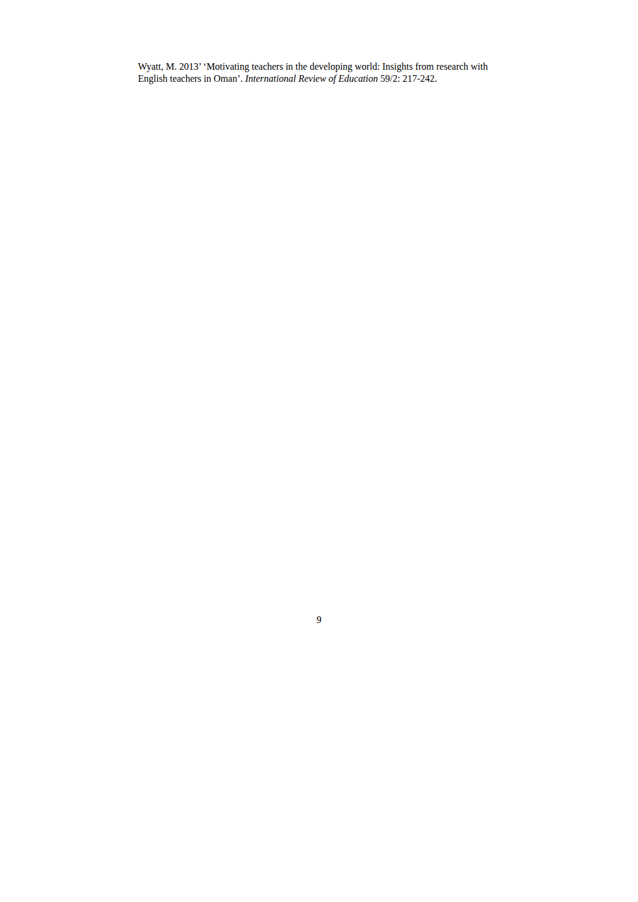Wyatt, M. 2013’ ‘Motivating teachers in the developing world: Insights from research with English teachers in Oman’. International Review of Education 59/2: 217-242.
9